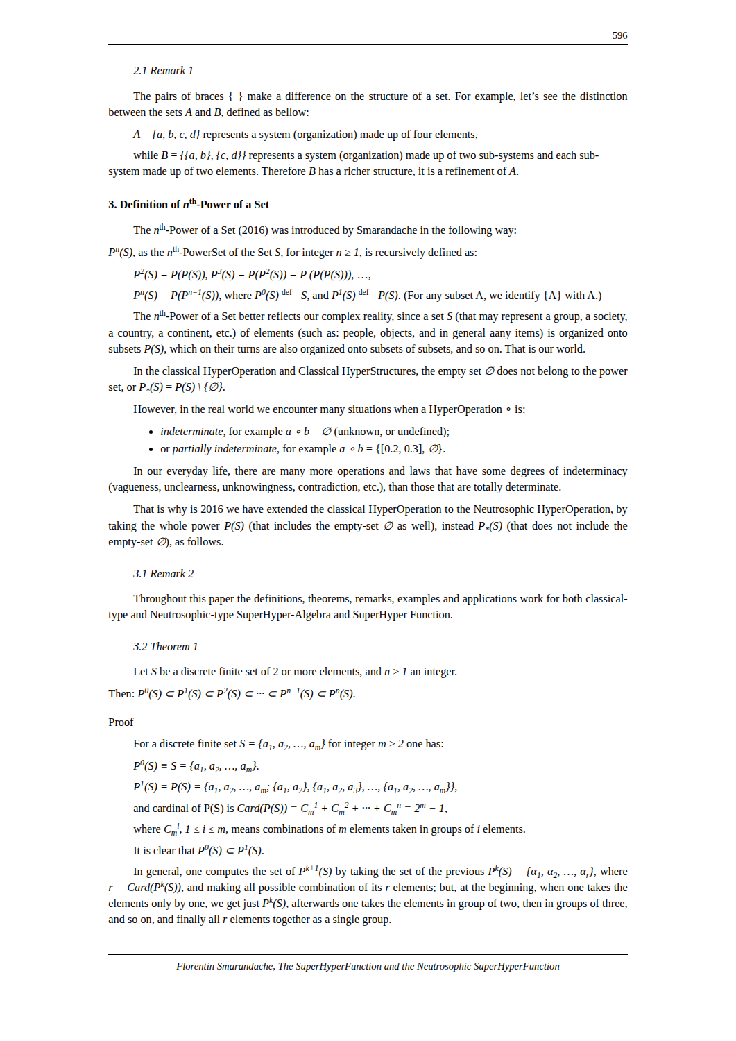596
2.1 Remark 1
The pairs of braces { } make a difference on the structure of a set. For example, let’s see the distinction between the sets A and B, defined as bellow:
A = {a, b, c, d} represents a system (organization) made up of four elements,
while B = {{a, b}, {c, d}} represents a system (organization) made up of two sub-systems and each sub-system made up of two elements. Therefore B has a richer structure, it is a refinement of A.
3. Definition of nth-Power of a Set
The nth-Power of a Set (2016) was introduced by Smarandache in the following way:
Pn(S), as the nth-PowerSet of the Set S, for integer n ≥ 1, is recursively defined as:
P2(S) = P(P(S)), P3(S) = P(P2(S)) = P (P(P(S))), …,
Pn(S) = P(Pn−1(S)), where P0(S) def= S, and P1(S) def= P(S). (For any subset A, we identify {A} with A.)
The nth-Power of a Set better reflects our complex reality, since a set S (that may represent a group, a society, a country, a continent, etc.) of elements (such as: people, objects, and in general aany items) is organized onto subsets P(S), which on their turns are also organized onto subsets of subsets, and so on. That is our world.
In the classical HyperOperation and Classical HyperStructures, the empty set ∅ does not belong to the power set, or P*(S) = P(S) \ {∅}.
However, in the real world we encounter many situations when a HyperOperation ∘ is:
indeterminate, for example a ∘ b = ∅ (unknown, or undefined);
or partially indeterminate, for example a ∘ b = {[0.2, 0.3], ∅}.
In our everyday life, there are many more operations and laws that have some degrees of indeterminacy (vagueness, unclearness, unknowingness, contradiction, etc.), than those that are totally determinate.
That is why is 2016 we have extended the classical HyperOperation to the Neutrosophic HyperOperation, by taking the whole power P(S) (that includes the empty-set ∅ as well), instead P*(S) (that does not include the empty-set ∅), as follows.
3.1 Remark 2
Throughout this paper the definitions, theorems, remarks, examples and applications work for both classical-type and Neutrosophic-type SuperHyper-Algebra and SuperHyper Function.
3.2 Theorem 1
Let S be a discrete finite set of 2 or more elements, and n ≥ 1 an integer.
Then: P0(S) ⊂ P1(S) ⊂ P2(S) ⊂ ··· ⊂ Pn−1(S) ⊂ Pn(S).
Proof
For a discrete finite set S = {a1, a2, …, am} for integer m ≥ 2 one has:
P0(S) ≡ S = {a1, a2, …, am}.
P1(S) = P(S) = {a1, a2, …, am; {a1, a2}, {a1, a2, a3}, …, {a1, a2, …, am}},
and cardinal of P(S) is Card(P(S)) = Cm1 + Cm2 + ··· + Cmn = 2m − 1,
where Cmi, 1 ≤ i ≤ m, means combinations of m elements taken in groups of i elements.
It is clear that P0(S) ⊂ P1(S).
In general, one computes the set of Pk+1(S) by taking the set of the previous Pk(S) = {α1, α2, …, αr}, where r = Card(Pk(S)), and making all possible combination of its r elements; but, at the beginning, when one takes the elements only by one, we get just Pk(S), afterwards one takes the elements in group of two, then in groups of three, and so on, and finally all r elements together as a single group.
Florentin Smarandache, The SuperHyperFunction and the Neutrosophic SuperHyperFunction